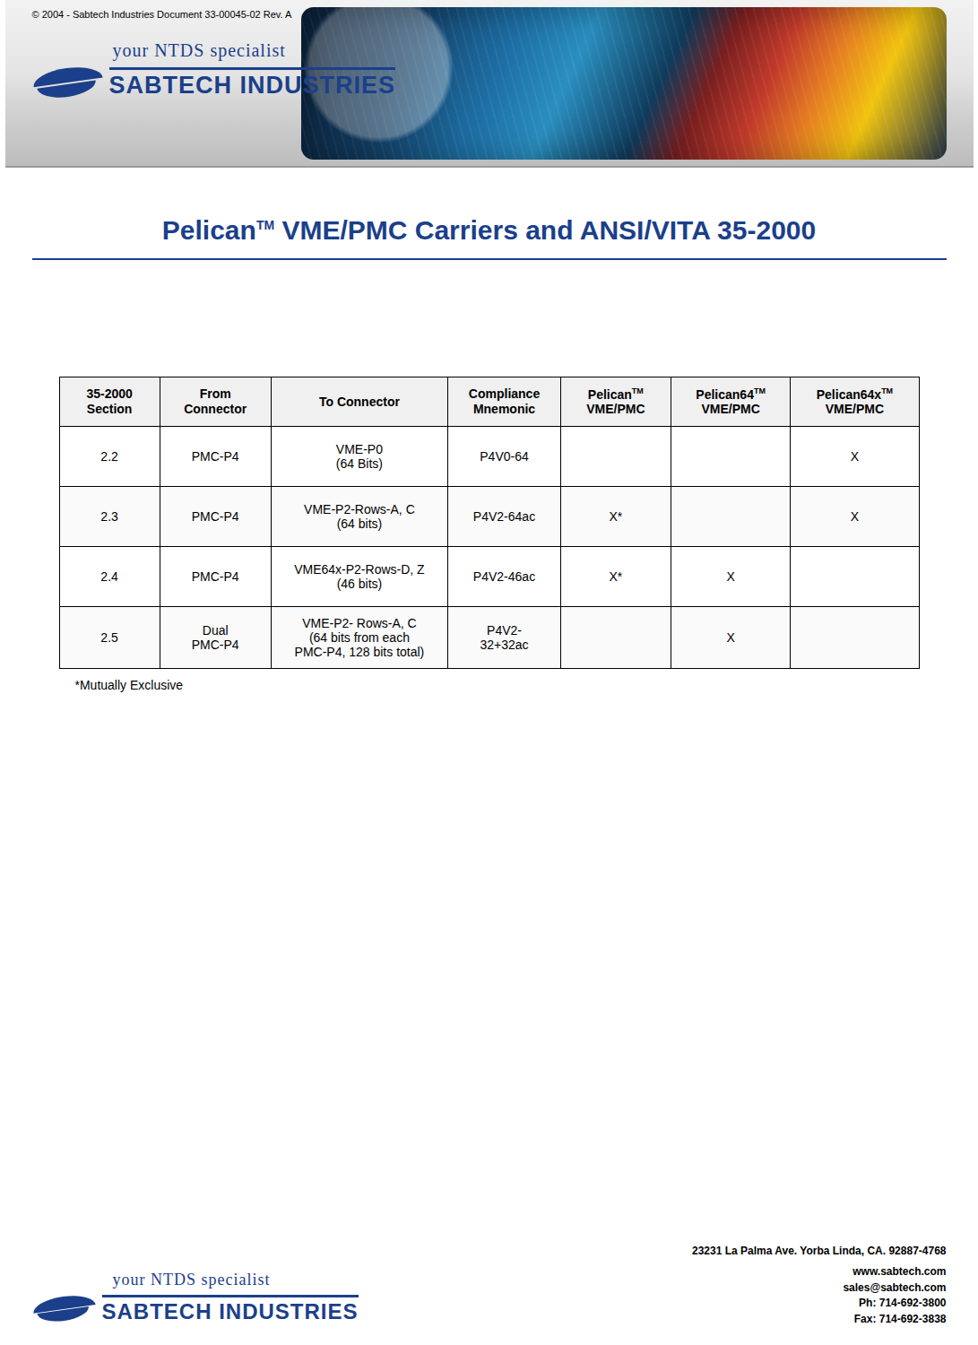© 2004 - Sabtech Industries Document 33-00045-02 Rev. A
your NTDS specialist
SABTECH INDUSTRIES
PelicanTM VME/PMC Carriers and ANSI/VITA 35-2000
| 35-2000 Section | From Connector | To Connector | Compliance Mnemonic | Pelican TM VME/PMC | Pelican64 TM VME/PMC | Pelican64x TM VME/PMC |
| --- | --- | --- | --- | --- | --- | --- |
| 2.2 | PMC-P4 | VME-P0 (64 Bits) | P4V0-64 | | | X |
| 2.3 | PMC-P4 | VME-P2-Rows-A, C (64 bits) | P4V2-64ac | X* | | X |
| 2.4 | PMC-P4 | VME64x-P2-Rows-D, Z (46 bits) | P4V2-46ac | X* | X | |
| 2.5 | Dual PMC-P4 | VME-P2- Rows-A, C (64 bits from each PMC-P4, 128 bits total) | P4V2- 32+32ac | | X | |
*Mutually Exclusive
your NTDS specialist
SABTECH INDUSTRIES
23231 La Palma Ave. Yorba Linda, CA. 92887-4768
www.sabtech.com
sales@sabtech.com
Ph: 714-692-3800
Fax: 714-692-3838